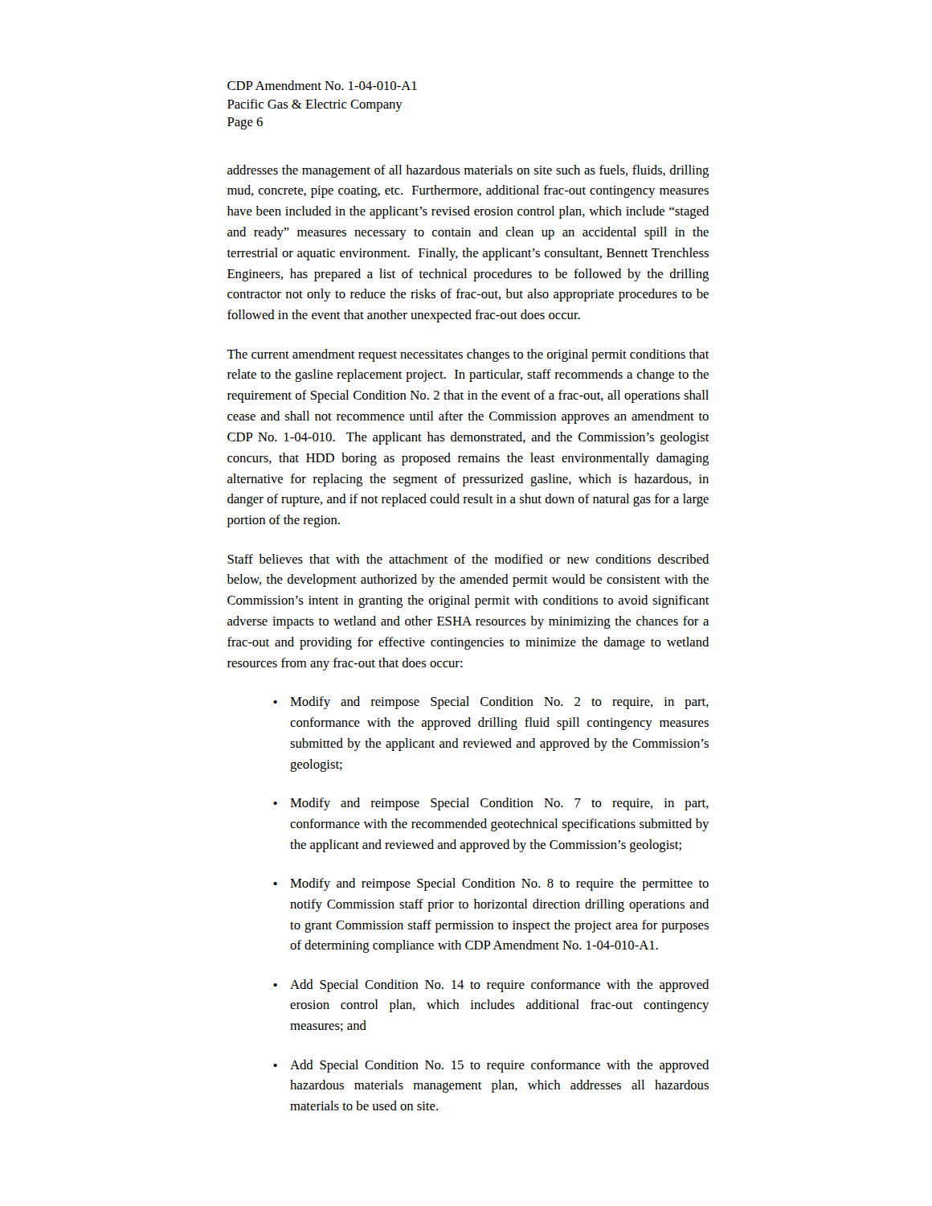CDP Amendment No. 1-04-010-A1
Pacific Gas & Electric Company
Page 6
addresses the management of all hazardous materials on site such as fuels, fluids, drilling mud, concrete, pipe coating, etc. Furthermore, additional frac-out contingency measures have been included in the applicant’s revised erosion control plan, which include “staged and ready” measures necessary to contain and clean up an accidental spill in the terrestrial or aquatic environment. Finally, the applicant’s consultant, Bennett Trenchless Engineers, has prepared a list of technical procedures to be followed by the drilling contractor not only to reduce the risks of frac-out, but also appropriate procedures to be followed in the event that another unexpected frac-out does occur.
The current amendment request necessitates changes to the original permit conditions that relate to the gasline replacement project. In particular, staff recommends a change to the requirement of Special Condition No. 2 that in the event of a frac-out, all operations shall cease and shall not recommence until after the Commission approves an amendment to CDP No. 1-04-010. The applicant has demonstrated, and the Commission’s geologist concurs, that HDD boring as proposed remains the least environmentally damaging alternative for replacing the segment of pressurized gasline, which is hazardous, in danger of rupture, and if not replaced could result in a shut down of natural gas for a large portion of the region.
Staff believes that with the attachment of the modified or new conditions described below, the development authorized by the amended permit would be consistent with the Commission’s intent in granting the original permit with conditions to avoid significant adverse impacts to wetland and other ESHA resources by minimizing the chances for a frac-out and providing for effective contingencies to minimize the damage to wetland resources from any frac-out that does occur:
Modify and reimpose Special Condition No. 2 to require, in part, conformance with the approved drilling fluid spill contingency measures submitted by the applicant and reviewed and approved by the Commission’s geologist;
Modify and reimpose Special Condition No. 7 to require, in part, conformance with the recommended geotechnical specifications submitted by the applicant and reviewed and approved by the Commission’s geologist;
Modify and reimpose Special Condition No. 8 to require the permittee to notify Commission staff prior to horizontal direction drilling operations and to grant Commission staff permission to inspect the project area for purposes of determining compliance with CDP Amendment No. 1-04-010-A1.
Add Special Condition No. 14 to require conformance with the approved erosion control plan, which includes additional frac-out contingency measures; and
Add Special Condition No. 15 to require conformance with the approved hazardous materials management plan, which addresses all hazardous materials to be used on site.